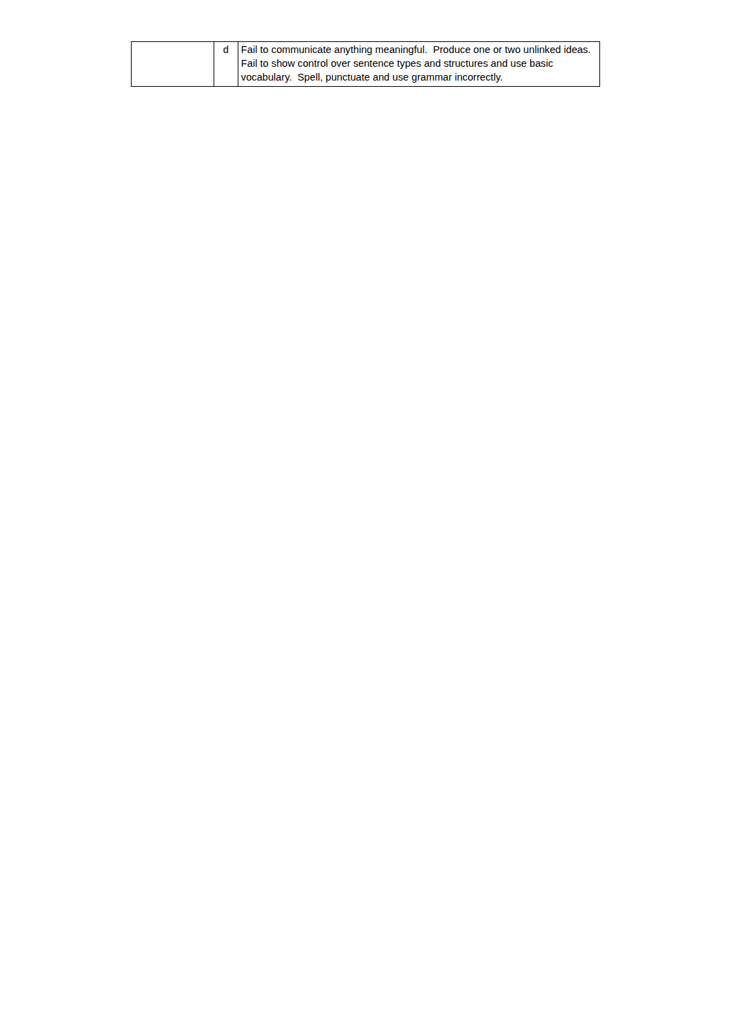| | d | Fail to communicate anything meaningful. Produce one or two unlinked ideas. Fail to show control over sentence types and structures and use basic vocabulary. Spell, punctuate and use grammar incorrectly. |